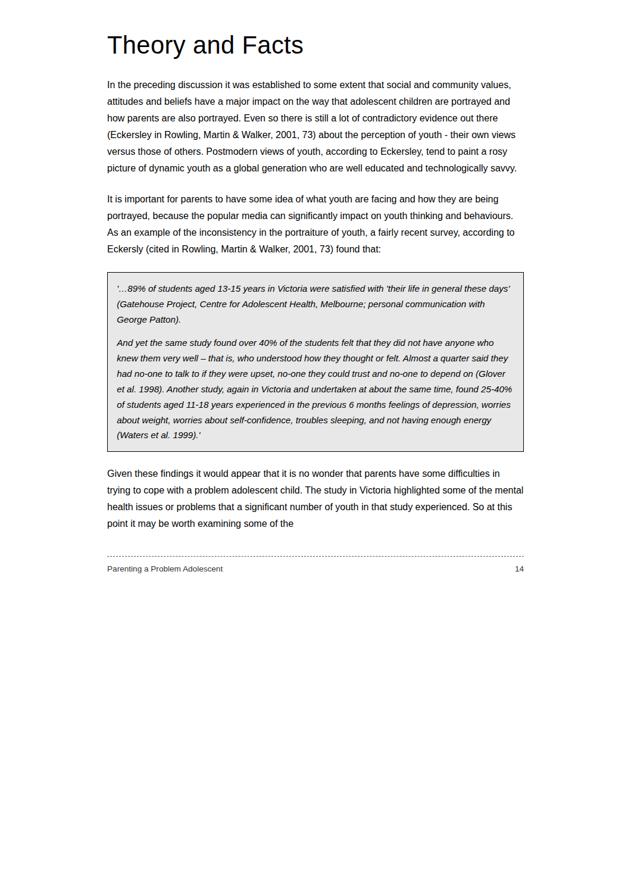Theory and Facts
In the preceding discussion it was established to some extent that social and community values, attitudes and beliefs have a major impact on the way that adolescent children are portrayed and how parents are also portrayed. Even so there is still a lot of contradictory evidence out there (Eckersley in Rowling, Martin & Walker, 2001, 73) about the perception of youth - their own views versus those of others. Postmodern views of youth, according to Eckersley, tend to paint a rosy picture of dynamic youth as a global generation who are well educated and technologically savvy.
It is important for parents to have some idea of what youth are facing and how they are being portrayed, because the popular media can significantly impact on youth thinking and behaviours. As an example of the inconsistency in the portraiture of youth, a fairly recent survey, according to Eckersly (cited in Rowling, Martin & Walker, 2001, 73) found that:
'…89% of students aged 13-15 years in Victoria were satisfied with 'their life in general these days' (Gatehouse Project, Centre for Adolescent Health, Melbourne; personal communication with George Patton).
And yet the same study found over 40% of the students felt that they did not have anyone who knew them very well – that is, who understood how they thought or felt. Almost a quarter said they had no-one to talk to if they were upset, no-one they could trust and no-one to depend on (Glover et al. 1998). Another study, again in Victoria and undertaken at about the same time, found 25-40% of students aged 11-18 years experienced in the previous 6 months feelings of depression, worries about weight, worries about self-confidence, troubles sleeping, and not having enough energy (Waters et al. 1999).'
Given these findings it would appear that it is no wonder that parents have some difficulties in trying to cope with a problem adolescent child. The study in Victoria highlighted some of the mental health issues or problems that a significant number of youth in that study experienced. So at this point it may be worth examining some of the
Parenting a Problem Adolescent 14